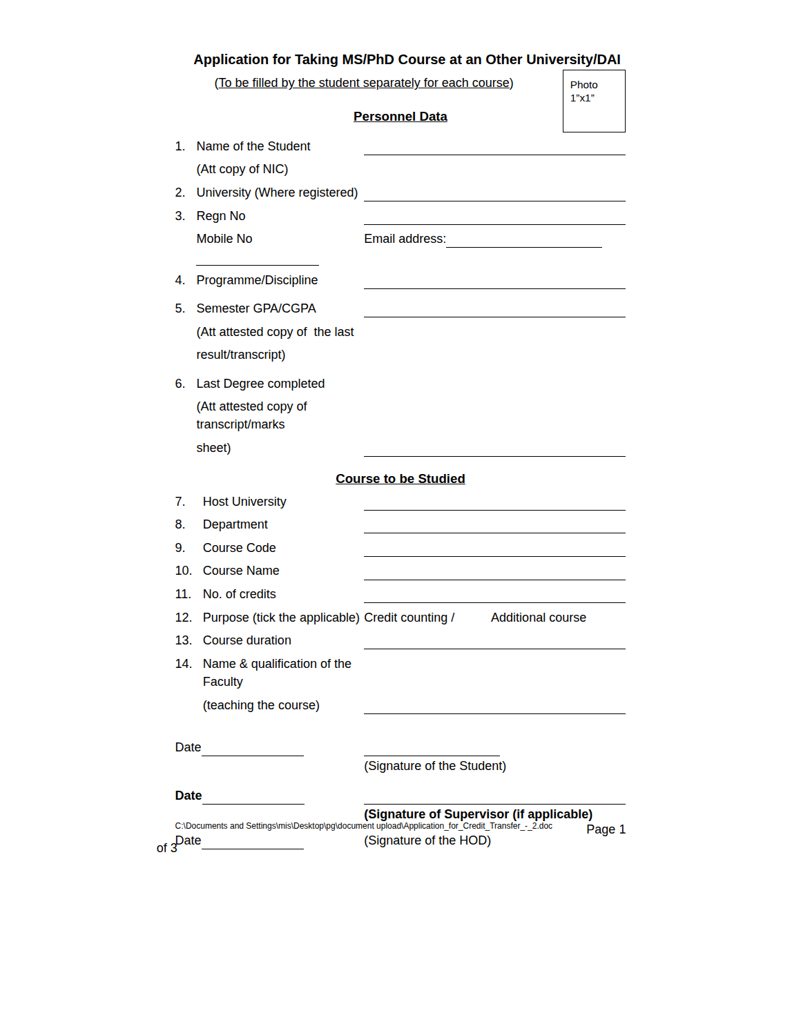Application for Taking MS/PhD Course at an Other University/DAI
(To be filled by the student separately for each course)
Photo
1”x1”
Personnel Data
| 1. | Name of the Student | |
| | (Att copy of NIC) | |
| 2. | University (Where registered) | |
| 3. | Regn No | |
| | Mobile No | Email address: |
| 4. | Programme/Discipline | |
| 5. | Semester GPA/CGPA | |
| | (Att attested copy of the last | |
| | result/transcript) | |
| 6. | Last Degree completed | |
| | (Att attested copy of transcript/marks | |
| | sheet) | |
Course to be Studied
| 7. | Host University | |
| 8. | Department | |
| 9. | Course Code | |
| 10. | Course Name | |
| 11. | No. of credits | |
| 12. | Purpose (tick the applicable) | Credit counting / Additional course |
| 13. | Course duration | |
| 14. | Name & qualification of the Faculty | |
| | (teaching the course) | |
| Date | (Signature of the Student) |
| Date | (Signature of Supervisor (if applicable) |
| Date | (Signature of the HOD) |
Page 1 C:\Documents and Settings\mis\Desktop\pg\document upload\Application_for_Credit_Transfer_-_2.doc of 3